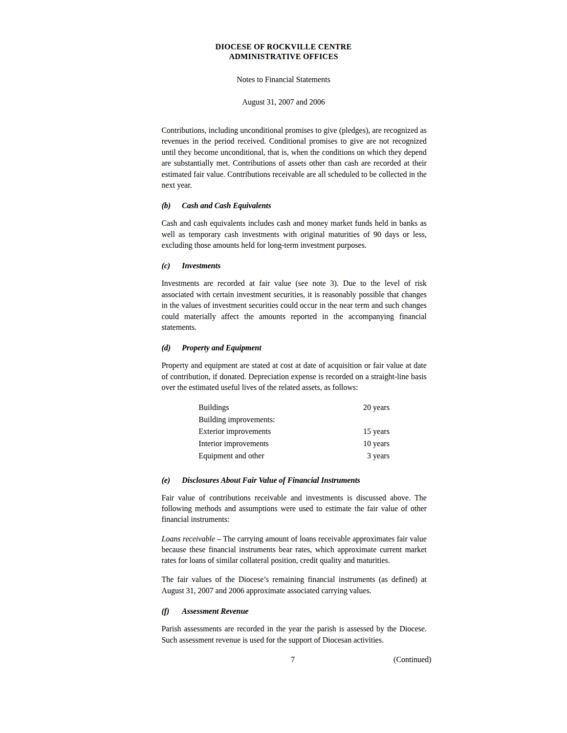DIOCESE OF ROCKVILLE CENTRE
ADMINISTRATIVE OFFICES
Notes to Financial Statements
August 31, 2007 and 2006
Contributions, including unconditional promises to give (pledges), are recognized as revenues in the period received. Conditional promises to give are not recognized until they become unconditional, that is, when the conditions on which they depend are substantially met. Contributions of assets other than cash are recorded at their estimated fair value. Contributions receivable are all scheduled to be collected in the next year.
(b) Cash and Cash Equivalents
Cash and cash equivalents includes cash and money market funds held in banks as well as temporary cash investments with original maturities of 90 days or less, excluding those amounts held for long-term investment purposes.
(c) Investments
Investments are recorded at fair value (see note 3). Due to the level of risk associated with certain investment securities, it is reasonably possible that changes in the values of investment securities could occur in the near term and such changes could materially affect the amounts reported in the accompanying financial statements.
(d) Property and Equipment
Property and equipment are stated at cost at date of acquisition or fair value at date of contribution, if donated. Depreciation expense is recorded on a straight-line basis over the estimated useful lives of the related assets, as follows:
| Buildings | 20 years |
| Building improvements: | |
| Exterior improvements | 15 years |
| Interior improvements | 10 years |
| Equipment and other | 3 years |
(e) Disclosures About Fair Value of Financial Instruments
Fair value of contributions receivable and investments is discussed above. The following methods and assumptions were used to estimate the fair value of other financial instruments:
Loans receivable – The carrying amount of loans receivable approximates fair value because these financial instruments bear rates, which approximate current market rates for loans of similar collateral position, credit quality and maturities.
The fair values of the Diocese’s remaining financial instruments (as defined) at August 31, 2007 and 2006 approximate associated carrying values.
(f) Assessment Revenue
Parish assessments are recorded in the year the parish is assessed by the Diocese. Such assessment revenue is used for the support of Diocesan activities.
7
(Continued)